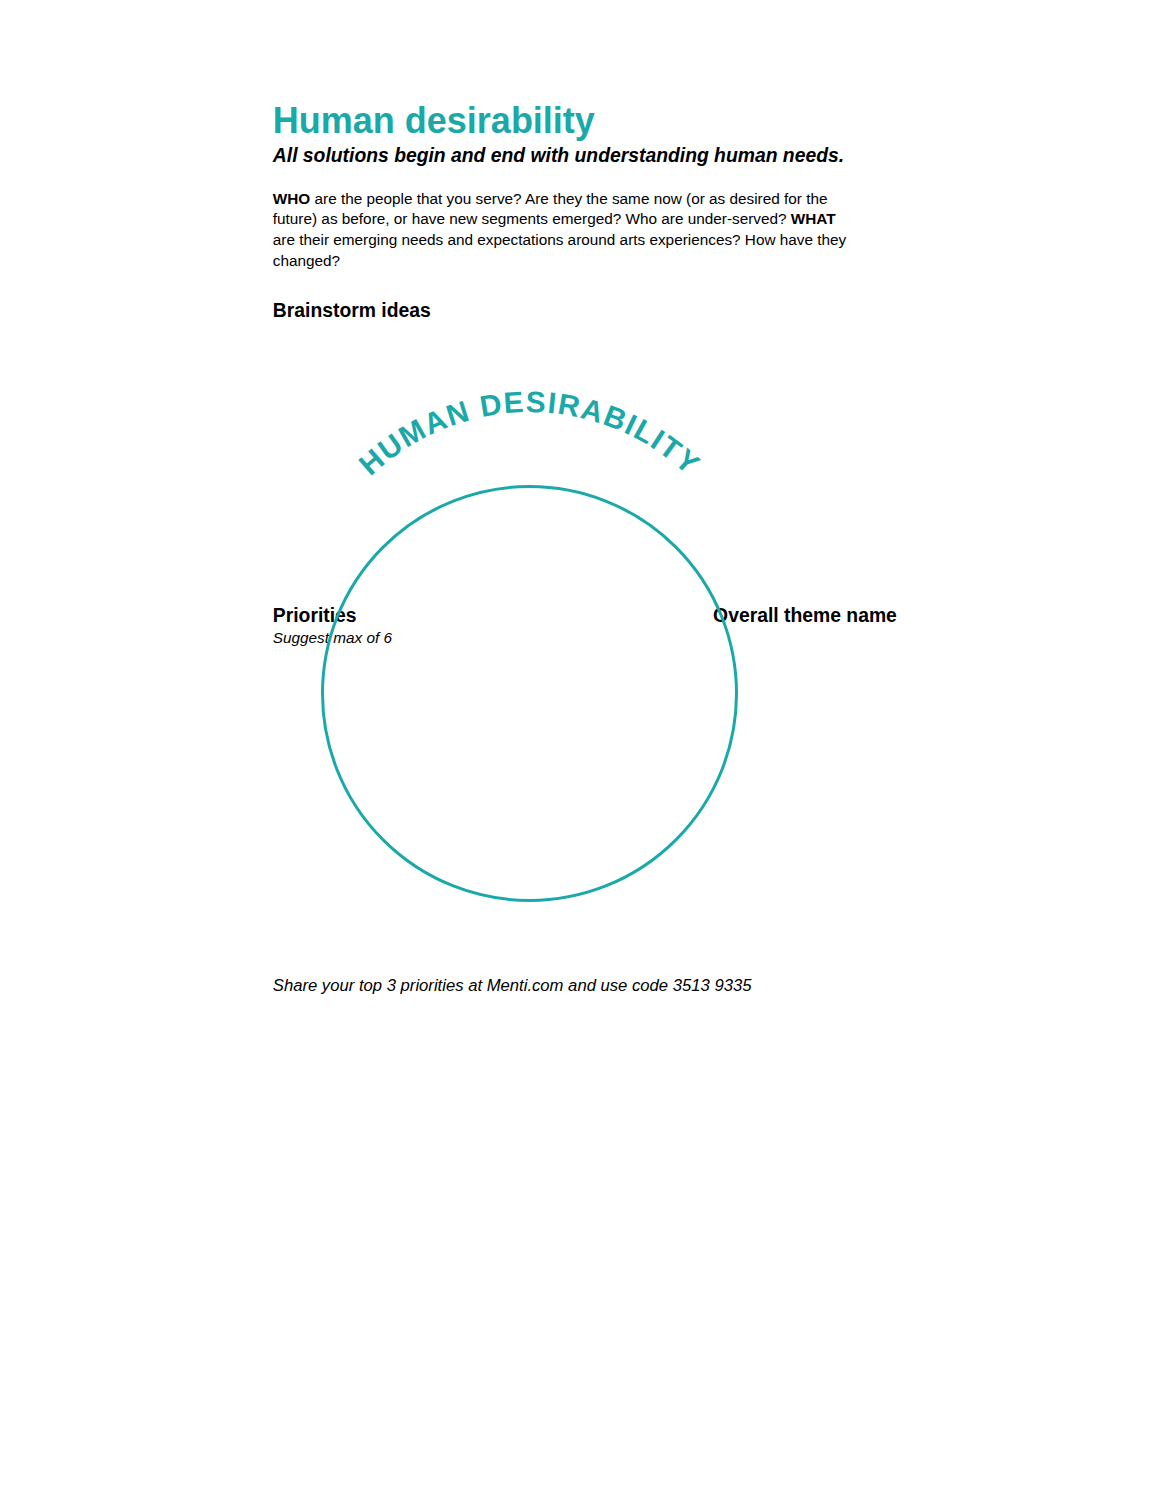Human desirability
All solutions begin and end with understanding human needs.
WHO are the people that you serve? Are they the same now (or as desired for the future) as before, or have new segments emerged? Who are under-served? WHAT are their emerging needs and expectations around arts experiences? How have they changed?
Brainstorm ideas
Priorities Suggest max of 6
Overall theme name
HUMAN DESIRABILITY
Share your top 3 priorities at Menti.com and use code 3513 9335